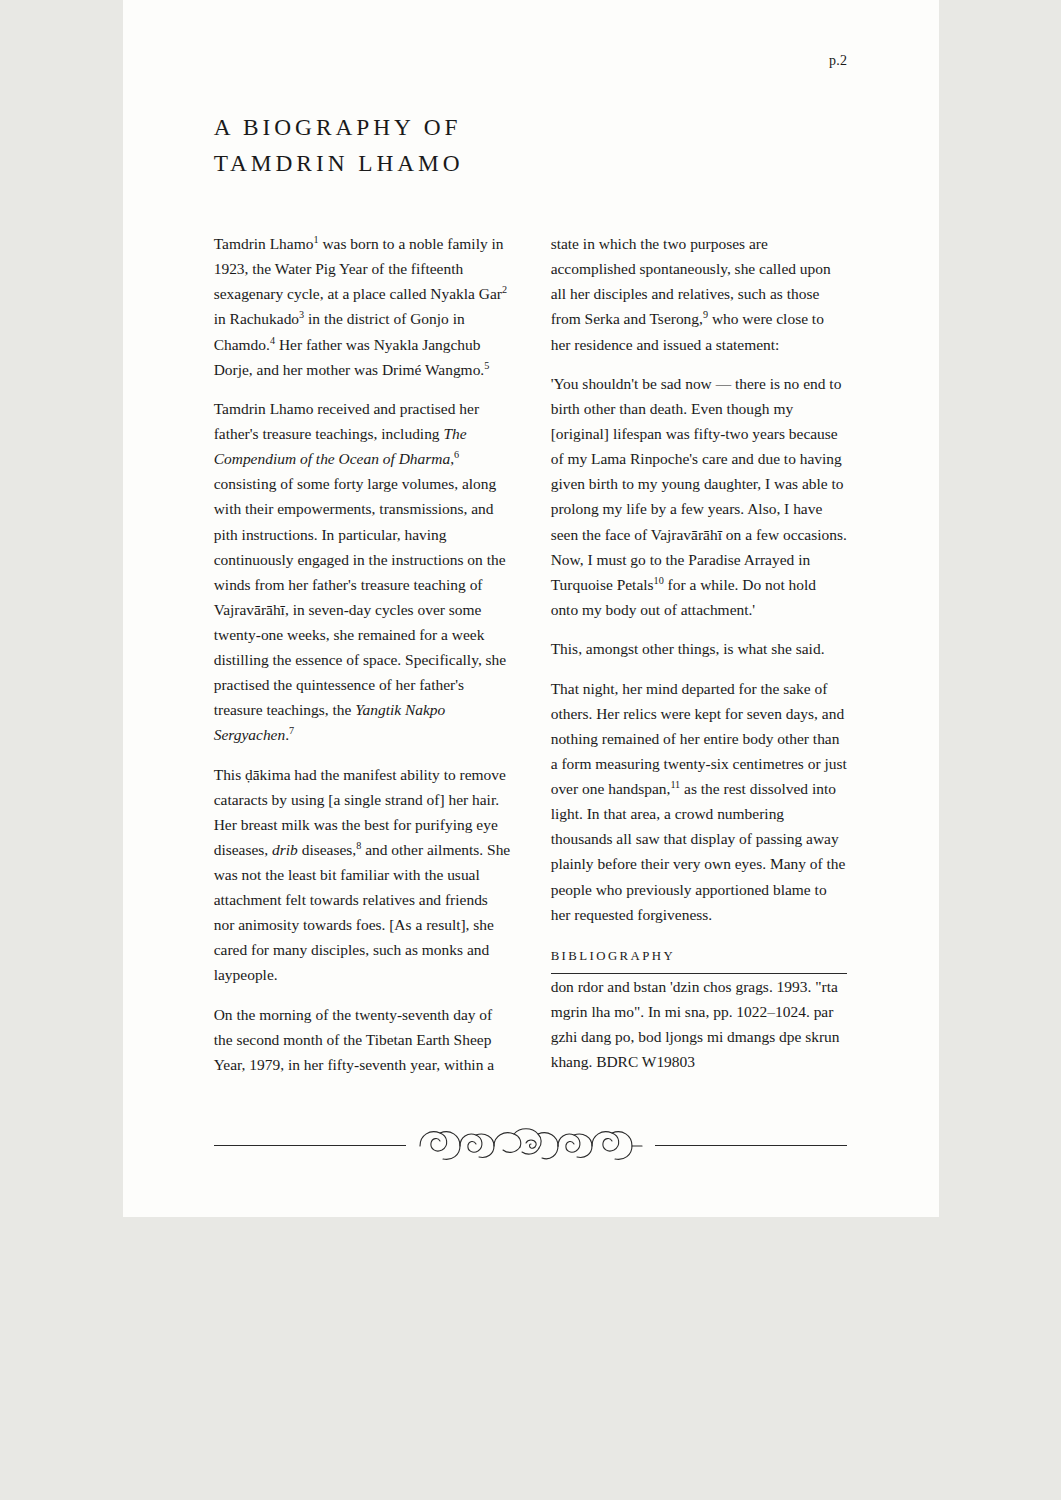p.2
A Biography of
Tamdrin Lhamo
Tamdrin Lhamo1 was born to a noble family in 1923, the Water Pig Year of the fifteenth sexagenary cycle, at a place called Nyakla Gar2 in Rachukado3 in the district of Gonjo in Chamdo.4 Her father was Nyakla Jangchub Dorje, and her mother was Drimé Wangmo.5
Tamdrin Lhamo received and practised her father's treasure teachings, including The Compendium of the Ocean of Dharma,6 consisting of some forty large volumes, along with their empowerments, transmissions, and pith instructions. In particular, having continuously engaged in the instructions on the winds from her father's treasure teaching of Vajravārāhī, in seven-day cycles over some twenty-one weeks, she remained for a week distilling the essence of space. Specifically, she practised the quintessence of her father's treasure teachings, the Yangtik Nakpo Sergyachen.7
This ḍākima had the manifest ability to remove cataracts by using [a single strand of] her hair. Her breast milk was the best for purifying eye diseases, drib diseases,8 and other ailments. She was not the least bit familiar with the usual attachment felt towards relatives and friends nor animosity towards foes. [As a result], she cared for many disciples, such as monks and laypeople.
On the morning of the twenty-seventh day of the second month of the Tibetan Earth Sheep Year, 1979, in her fifty-seventh year, within a state in which the two purposes are accomplished spontaneously, she called upon all her disciples and relatives, such as those from Serka and Tserong,9 who were close to her residence and issued a statement:
'You shouldn't be sad now — there is no end to birth other than death. Even though my [original] lifespan was fifty-two years because of my Lama Rinpoche's care and due to having given birth to my young daughter, I was able to prolong my life by a few years. Also, I have seen the face of Vajravārāhī on a few occasions. Now, I must go to the Paradise Arrayed in Turquoise Petals10 for a while. Do not hold onto my body out of attachment.'
This, amongst other things, is what she said.
That night, her mind departed for the sake of others. Her relics were kept for seven days, and nothing remained of her entire body other than a form measuring twenty-six centimetres or just over one handspan,11 as the rest dissolved into light. In that area, a crowd numbering thousands all saw that display of passing away plainly before their very own eyes. Many of the people who previously apportioned blame to her requested forgiveness.
Bibliography
don rdor and bstan 'dzin chos grags. 1993. "rta mgrin lha mo". In mi sna, pp. 1022–1024. par gzhi dang po, bod ljongs mi dmangs dpe skrun khang. BDRC W19803